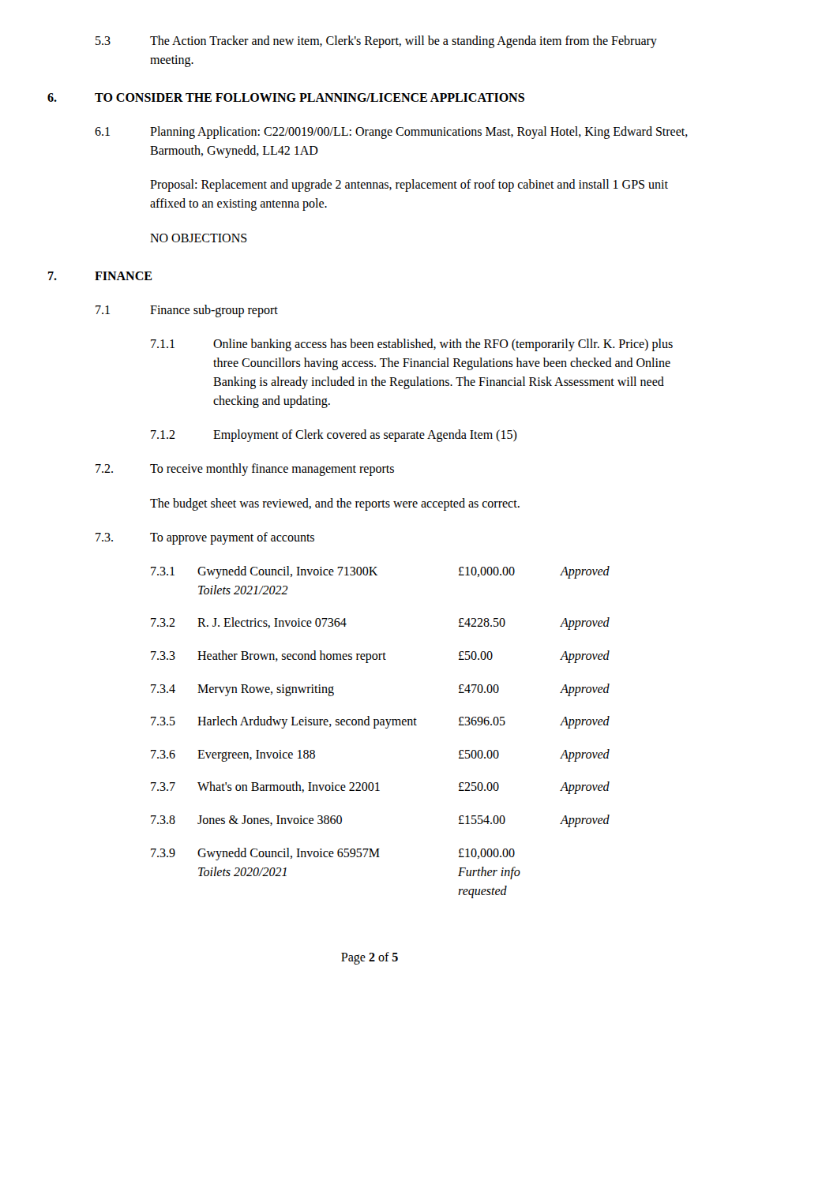5.3
The Action Tracker and new item, Clerk's Report, will be a standing Agenda item from the February meeting.
6.
TO CONSIDER THE FOLLOWING PLANNING/LICENCE APPLICATIONS
6.1
Planning Application: C22/0019/00/LL: Orange Communications Mast, Royal Hotel, King Edward Street, Barmouth, Gwynedd, LL42 1AD
Proposal: Replacement and upgrade 2 antennas, replacement of roof top cabinet and install 1 GPS unit affixed to an existing antenna pole.
NO OBJECTIONS
7.
FINANCE
7.1
Finance sub-group report
7.1.1
Online banking access has been established, with the RFO (temporarily Cllr. K. Price) plus three Councillors having access. The Financial Regulations have been checked and Online Banking is already included in the Regulations. The Financial Risk Assessment will need checking and updating.
7.1.2
Employment of Clerk covered as separate Agenda Item (15)
7.2.
To receive monthly finance management reports
The budget sheet was reviewed, and the reports were accepted as correct.
7.3.
To approve payment of accounts
7.3.1
Gwynedd Council, Invoice 71300K
Toilets 2021/2022
£10,000.00
Approved
7.3.2
R. J. Electrics, Invoice 07364
£4228.50
Approved
7.3.3
Heather Brown, second homes report
£50.00
Approved
7.3.4
Mervyn Rowe, signwriting
£470.00
Approved
7.3.5
Harlech Ardudwy Leisure, second payment
£3696.05
Approved
7.3.6
Evergreen, Invoice 188
£500.00
Approved
7.3.7
What's on Barmouth, Invoice 22001
£250.00
Approved
7.3.8
Jones & Jones, Invoice 3860
£1554.00
Approved
7.3.9
Gwynedd Council, Invoice 65957M
Toilets 2020/2021
£10,000.00
Further info requested
Page 2 of 5